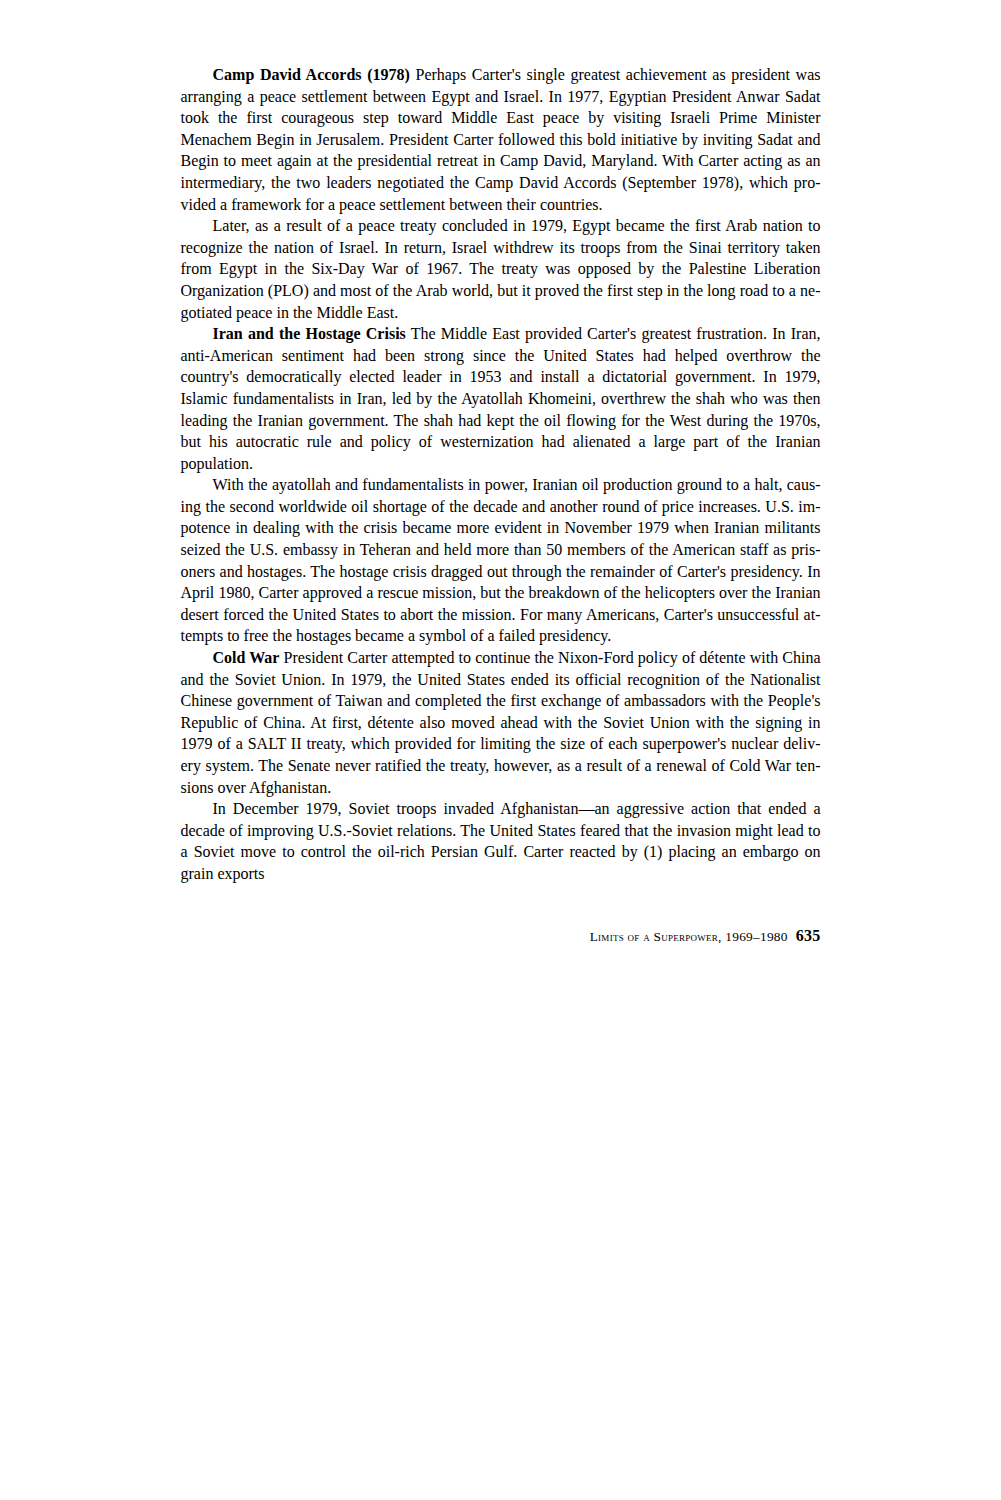Camp David Accords (1978) Perhaps Carter's single greatest achievement as president was arranging a peace settlement between Egypt and Israel. In 1977, Egyptian President Anwar Sadat took the first courageous step toward Middle East peace by visiting Israeli Prime Minister Menachem Begin in Jerusalem. President Carter followed this bold initiative by inviting Sadat and Begin to meet again at the presidential retreat in Camp David, Maryland. With Carter acting as an intermediary, the two leaders negotiated the Camp David Accords (September 1978), which provided a framework for a peace settlement between their countries.
Later, as a result of a peace treaty concluded in 1979, Egypt became the first Arab nation to recognize the nation of Israel. In return, Israel withdrew its troops from the Sinai territory taken from Egypt in the Six-Day War of 1967. The treaty was opposed by the Palestine Liberation Organization (PLO) and most of the Arab world, but it proved the first step in the long road to a negotiated peace in the Middle East.
Iran and the Hostage Crisis The Middle East provided Carter's greatest frustration. In Iran, anti-American sentiment had been strong since the United States had helped overthrow the country's democratically elected leader in 1953 and install a dictatorial government. In 1979, Islamic fundamentalists in Iran, led by the Ayatollah Khomeini, overthrew the shah who was then leading the Iranian government. The shah had kept the oil flowing for the West during the 1970s, but his autocratic rule and policy of westernization had alienated a large part of the Iranian population.
With the ayatollah and fundamentalists in power, Iranian oil production ground to a halt, causing the second worldwide oil shortage of the decade and another round of price increases. U.S. impotence in dealing with the crisis became more evident in November 1979 when Iranian militants seized the U.S. embassy in Teheran and held more than 50 members of the American staff as prisoners and hostages. The hostage crisis dragged out through the remainder of Carter's presidency. In April 1980, Carter approved a rescue mission, but the breakdown of the helicopters over the Iranian desert forced the United States to abort the mission. For many Americans, Carter's unsuccessful attempts to free the hostages became a symbol of a failed presidency.
Cold War President Carter attempted to continue the Nixon-Ford policy of détente with China and the Soviet Union. In 1979, the United States ended its official recognition of the Nationalist Chinese government of Taiwan and completed the first exchange of ambassadors with the People's Republic of China. At first, détente also moved ahead with the Soviet Union with the signing in 1979 of a SALT II treaty, which provided for limiting the size of each superpower's nuclear delivery system. The Senate never ratified the treaty, however, as a result of a renewal of Cold War tensions over Afghanistan.
In December 1979, Soviet troops invaded Afghanistan—an aggressive action that ended a decade of improving U.S.-Soviet relations. The United States feared that the invasion might lead to a Soviet move to control the oil-rich Persian Gulf. Carter reacted by (1) placing an embargo on grain exports
Limits of a Superpower, 1969–1980635